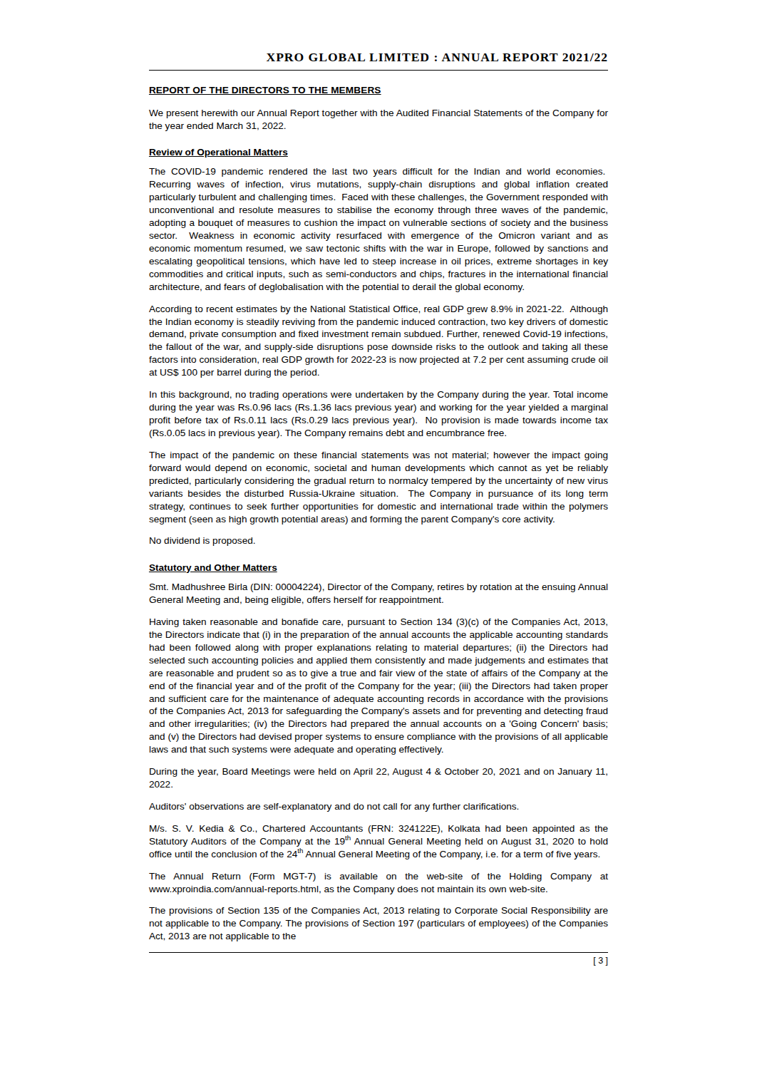XPRO GLOBAL LIMITED : ANNUAL REPORT 2021/22
REPORT OF THE DIRECTORS TO THE MEMBERS
We present herewith our Annual Report together with the Audited Financial Statements of the Company for the year ended March 31, 2022.
Review of Operational Matters
The COVID-19 pandemic rendered the last two years difficult for the Indian and world economies. Recurring waves of infection, virus mutations, supply-chain disruptions and global inflation created particularly turbulent and challenging times. Faced with these challenges, the Government responded with unconventional and resolute measures to stabilise the economy through three waves of the pandemic, adopting a bouquet of measures to cushion the impact on vulnerable sections of society and the business sector. Weakness in economic activity resurfaced with emergence of the Omicron variant and as economic momentum resumed, we saw tectonic shifts with the war in Europe, followed by sanctions and escalating geopolitical tensions, which have led to steep increase in oil prices, extreme shortages in key commodities and critical inputs, such as semi-conductors and chips, fractures in the international financial architecture, and fears of deglobalisation with the potential to derail the global economy.
According to recent estimates by the National Statistical Office, real GDP grew 8.9% in 2021-22. Although the Indian economy is steadily reviving from the pandemic induced contraction, two key drivers of domestic demand, private consumption and fixed investment remain subdued. Further, renewed Covid-19 infections, the fallout of the war, and supply-side disruptions pose downside risks to the outlook and taking all these factors into consideration, real GDP growth for 2022-23 is now projected at 7.2 per cent assuming crude oil at US$ 100 per barrel during the period.
In this background, no trading operations were undertaken by the Company during the year. Total income during the year was Rs.0.96 lacs (Rs.1.36 lacs previous year) and working for the year yielded a marginal profit before tax of Rs.0.11 lacs (Rs.0.29 lacs previous year). No provision is made towards income tax (Rs.0.05 lacs in previous year). The Company remains debt and encumbrance free.
The impact of the pandemic on these financial statements was not material; however the impact going forward would depend on economic, societal and human developments which cannot as yet be reliably predicted, particularly considering the gradual return to normalcy tempered by the uncertainty of new virus variants besides the disturbed Russia-Ukraine situation. The Company in pursuance of its long term strategy, continues to seek further opportunities for domestic and international trade within the polymers segment (seen as high growth potential areas) and forming the parent Company's core activity.
No dividend is proposed.
Statutory and Other Matters
Smt. Madhushree Birla (DIN: 00004224), Director of the Company, retires by rotation at the ensuing Annual General Meeting and, being eligible, offers herself for reappointment.
Having taken reasonable and bonafide care, pursuant to Section 134 (3)(c) of the Companies Act, 2013, the Directors indicate that (i) in the preparation of the annual accounts the applicable accounting standards had been followed along with proper explanations relating to material departures; (ii) the Directors had selected such accounting policies and applied them consistently and made judgements and estimates that are reasonable and prudent so as to give a true and fair view of the state of affairs of the Company at the end of the financial year and of the profit of the Company for the year; (iii) the Directors had taken proper and sufficient care for the maintenance of adequate accounting records in accordance with the provisions of the Companies Act, 2013 for safeguarding the Company's assets and for preventing and detecting fraud and other irregularities; (iv) the Directors had prepared the annual accounts on a 'Going Concern' basis; and (v) the Directors had devised proper systems to ensure compliance with the provisions of all applicable laws and that such systems were adequate and operating effectively.
During the year, Board Meetings were held on April 22, August 4 & October 20, 2021 and on January 11, 2022.
Auditors' observations are self-explanatory and do not call for any further clarifications.
M/s. S. V. Kedia & Co., Chartered Accountants (FRN: 324122E), Kolkata had been appointed as the Statutory Auditors of the Company at the 19th Annual General Meeting held on August 31, 2020 to hold office until the conclusion of the 24th Annual General Meeting of the Company, i.e. for a term of five years.
The Annual Return (Form MGT-7) is available on the web-site of the Holding Company at www.xproindia.com/annual-reports.html, as the Company does not maintain its own web-site.
The provisions of Section 135 of the Companies Act, 2013 relating to Corporate Social Responsibility are not applicable to the Company. The provisions of Section 197 (particulars of employees) of the Companies Act, 2013 are not applicable to the
[ 3 ]